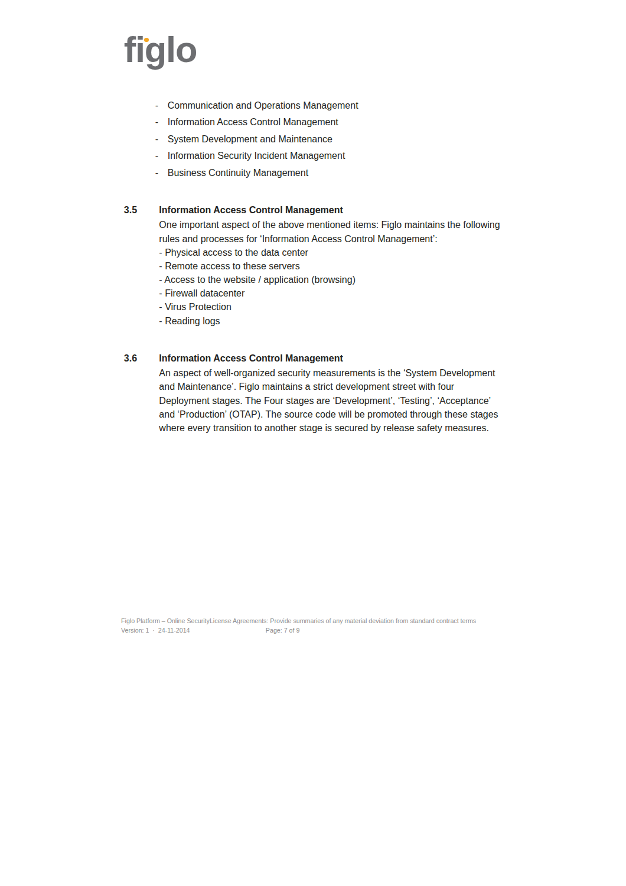figlo
Communication and Operations Management
Information Access Control Management
System Development and Maintenance
Information Security Incident Management
Business Continuity Management
3.5
Information Access Control Management
One important aspect of the above mentioned items: Figlo maintains the following rules and processes for ‘Information Access Control Management’:
- Physical access to the data center
- Remote access to these servers
- Access to the website / application (browsing)
- Firewall datacenter
- Virus Protection
- Reading logs
3.6
Information Access Control Management
An aspect of well-organized security measurements is the ‘System Development and Maintenance’. Figlo maintains a strict development street with four Deployment stages. The Four stages are ‘Development’, ‘Testing’, ‘Acceptance’ and ‘Production’ (OTAP). The source code will be promoted through these stages where every transition to another stage is secured by release safety measures.
Figlo Platform – Online SecurityLicense Agreements: Provide summaries of any material deviation from standard contract terms
Version: 1 · 24-11-2014 Page: 7 of 9